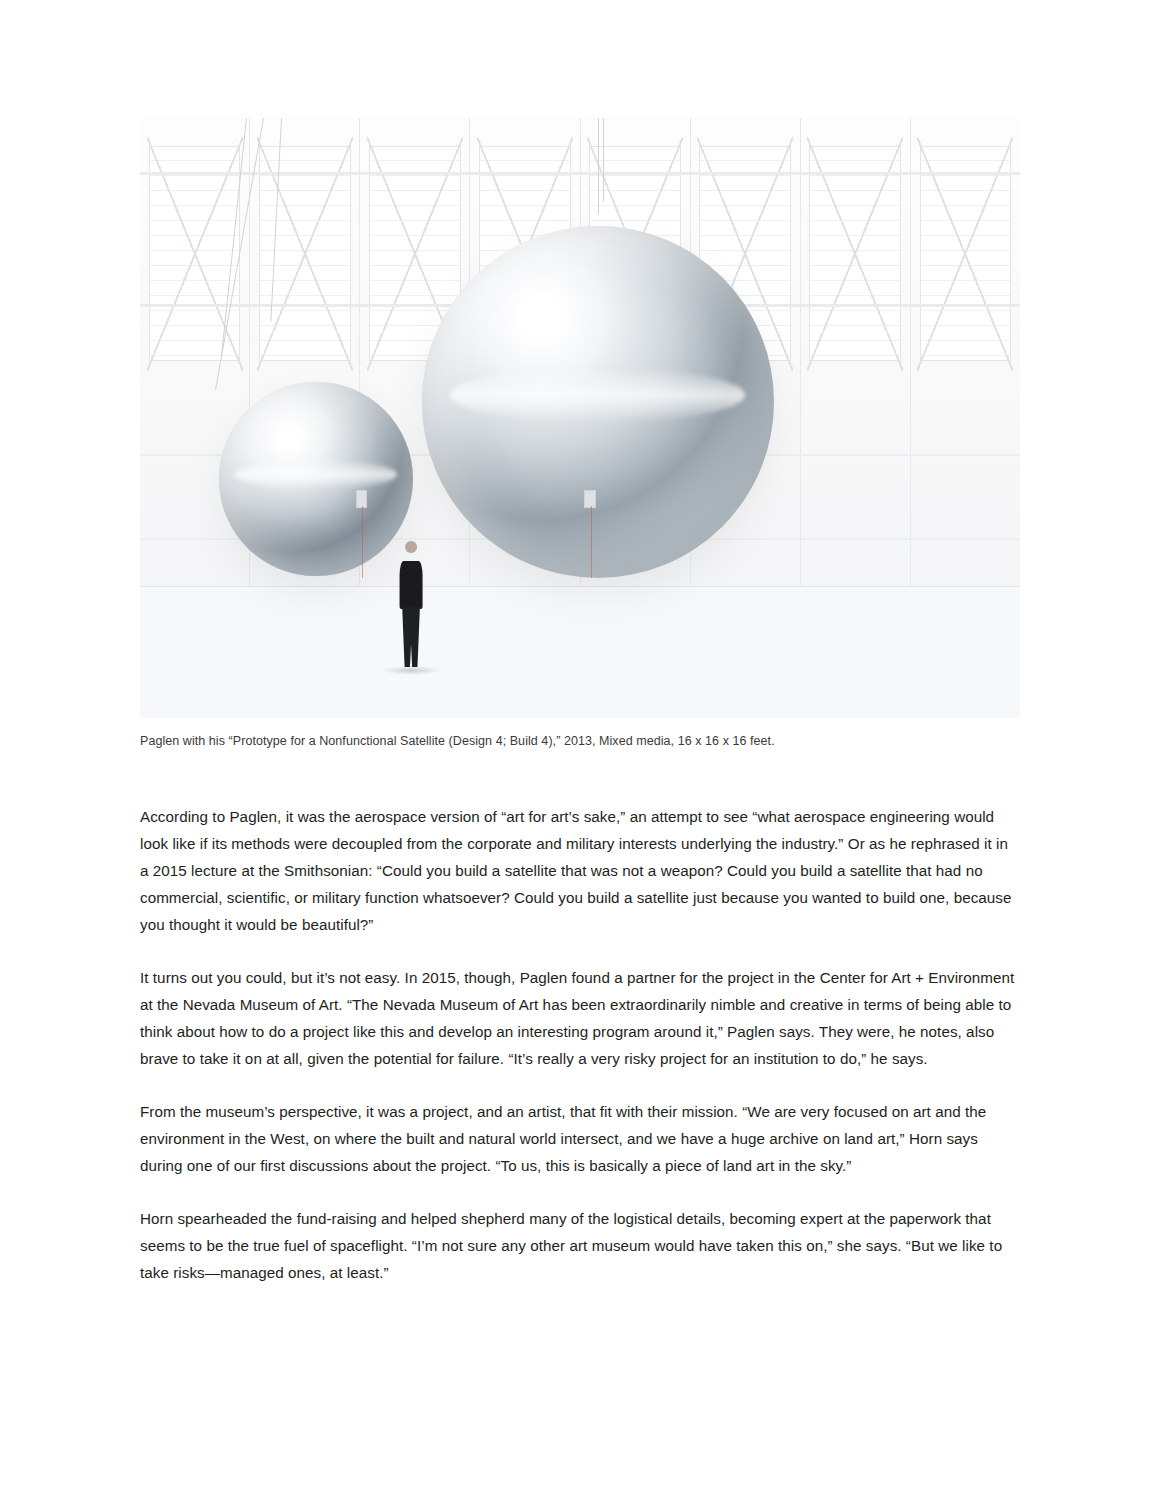Paglen with his “Prototype for a Nonfunctional Satellite (Design 4; Build 4),” 2013, Mixed media, 16 x 16 x 16 feet.
According to Paglen, it was the aerospace version of “art for art’s sake,” an attempt to see “what aerospace engineering would look like if its methods were decoupled from the corporate and military interests underlying the industry.” Or as he rephrased it in a 2015 lecture at the Smithsonian: “Could you build a satellite that was not a weapon? Could you build a satellite that had no commercial, scientific, or military function whatsoever? Could you build a satellite just because you wanted to build one, because you thought it would be beautiful?”
It turns out you could, but it’s not easy. In 2015, though, Paglen found a partner for the project in the Center for Art + Environment at the Nevada Museum of Art. “The Nevada Museum of Art has been extraordinarily nimble and creative in terms of being able to think about how to do a project like this and develop an interesting program around it,” Paglen says. They were, he notes, also brave to take it on at all, given the potential for failure. “It’s really a very risky project for an institution to do,” he says.
From the museum’s perspective, it was a project, and an artist, that fit with their mission. “We are very focused on art and the environment in the West, on where the built and natural world intersect, and we have a huge archive on land art,” Horn says during one of our first discussions about the project. “To us, this is basically a piece of land art in the sky.”
Horn spearheaded the fund-raising and helped shepherd many of the logistical details, becoming expert at the paperwork that seems to be the true fuel of spaceflight. “I’m not sure any other art museum would have taken this on,” she says. “But we like to take risks—managed ones, at least.”